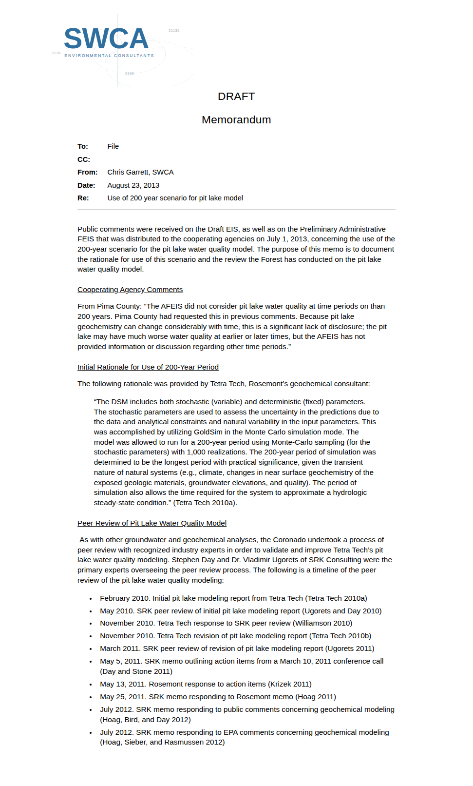21136 2136 2136
SWCA
ENVIRONMENTAL CONSULTANTS
DRAFT
Memorandum
| To: | File |
| CC: | |
| From: | Chris Garrett, SWCA |
| Date: | August 23, 2013 |
| Re: | Use of 200 year scenario for pit lake model |
Public comments were received on the Draft EIS, as well as on the Preliminary Administrative FEIS that was distributed to the cooperating agencies on July 1, 2013, concerning the use of the 200-year scenario for the pit lake water quality model. The purpose of this memo is to document the rationale for use of this scenario and the review the Forest has conducted on the pit lake water quality model.
Cooperating Agency Comments
From Pima County: “The AFEIS did not consider pit lake water quality at time periods on than 200 years. Pima County had requested this in previous comments. Because pit lake geochemistry can change considerably with time, this is a significant lack of disclosure; the pit lake may have much worse water quality at earlier or later times, but the AFEIS has not provided information or discussion regarding other time periods.”
Initial Rationale for Use of 200-Year Period
The following rationale was provided by Tetra Tech, Rosemont’s geochemical consultant:
“The DSM includes both stochastic (variable) and deterministic (fixed) parameters. The stochastic parameters are used to assess the uncertainty in the predictions due to the data and analytical constraints and natural variability in the input parameters. This was accomplished by utilizing GoldSim in the Monte Carlo simulation mode. The model was allowed to run for a 200-year period using Monte-Carlo sampling (for the stochastic parameters) with 1,000 realizations. The 200-year period of simulation was determined to be the longest period with practical significance, given the transient nature of natural systems (e.g., climate, changes in near surface geochemistry of the exposed geologic materials, groundwater elevations, and quality). The period of simulation also allows the time required for the system to approximate a hydrologic steady-state condition.” (Tetra Tech 2010a).
Peer Review of Pit Lake Water Quality Model
As with other groundwater and geochemical analyses, the Coronado undertook a process of peer review with recognized industry experts in order to validate and improve Tetra Tech’s pit lake water quality modeling. Stephen Day and Dr. Vladimir Ugorets of SRK Consulting were the primary experts overseeing the peer review process. The following is a timeline of the peer review of the pit lake water quality modeling:
February 2010. Initial pit lake modeling report from Tetra Tech (Tetra Tech 2010a)
May 2010. SRK peer review of initial pit lake modeling report (Ugorets and Day 2010)
November 2010. Tetra Tech response to SRK peer review (Williamson 2010)
November 2010. Tetra Tech revision of pit lake modeling report (Tetra Tech 2010b)
March 2011. SRK peer review of revision of pit lake modeling report (Ugorets 2011)
May 5, 2011. SRK memo outlining action items from a March 10, 2011 conference call (Day and Stone 2011)
May 13, 2011. Rosemont response to action items (Krizek 2011)
May 25, 2011. SRK memo responding to Rosemont memo (Hoag 2011)
July 2012. SRK memo responding to public comments concerning geochemical modeling (Hoag, Bird, and Day 2012)
July 2012. SRK memo responding to EPA comments concerning geochemical modeling (Hoag, Sieber, and Rasmussen 2012)